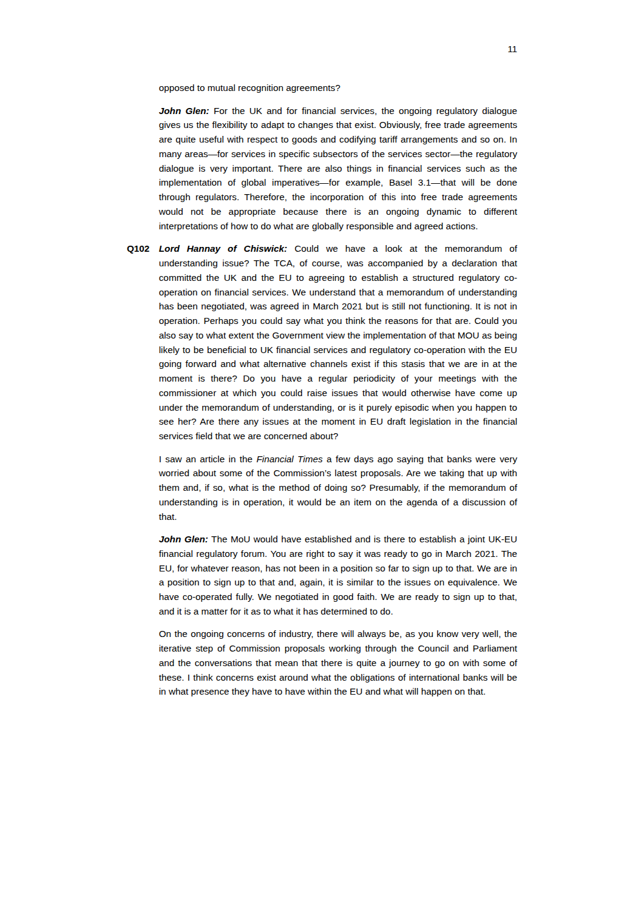11
opposed to mutual recognition agreements?
John Glen: For the UK and for financial services, the ongoing regulatory dialogue gives us the flexibility to adapt to changes that exist. Obviously, free trade agreements are quite useful with respect to goods and codifying tariff arrangements and so on. In many areas—for services in specific subsectors of the services sector—the regulatory dialogue is very important. There are also things in financial services such as the implementation of global imperatives—for example, Basel 3.1—that will be done through regulators. Therefore, the incorporation of this into free trade agreements would not be appropriate because there is an ongoing dynamic to different interpretations of how to do what are globally responsible and agreed actions.
Q102
Lord Hannay of Chiswick: Could we have a look at the memorandum of understanding issue? The TCA, of course, was accompanied by a declaration that committed the UK and the EU to agreeing to establish a structured regulatory co-operation on financial services. We understand that a memorandum of understanding has been negotiated, was agreed in March 2021 but is still not functioning. It is not in operation. Perhaps you could say what you think the reasons for that are. Could you also say to what extent the Government view the implementation of that MOU as being likely to be beneficial to UK financial services and regulatory co-operation with the EU going forward and what alternative channels exist if this stasis that we are in at the moment is there? Do you have a regular periodicity of your meetings with the commissioner at which you could raise issues that would otherwise have come up under the memorandum of understanding, or is it purely episodic when you happen to see her? Are there any issues at the moment in EU draft legislation in the financial services field that we are concerned about?
I saw an article in the Financial Times a few days ago saying that banks were very worried about some of the Commission’s latest proposals. Are we taking that up with them and, if so, what is the method of doing so? Presumably, if the memorandum of understanding is in operation, it would be an item on the agenda of a discussion of that.
John Glen: The MoU would have established and is there to establish a joint UK-EU financial regulatory forum. You are right to say it was ready to go in March 2021. The EU, for whatever reason, has not been in a position so far to sign up to that. We are in a position to sign up to that and, again, it is similar to the issues on equivalence. We have co-operated fully. We negotiated in good faith. We are ready to sign up to that, and it is a matter for it as to what it has determined to do.
On the ongoing concerns of industry, there will always be, as you know very well, the iterative step of Commission proposals working through the Council and Parliament and the conversations that mean that there is quite a journey to go on with some of these. I think concerns exist around what the obligations of international banks will be in what presence they have to have within the EU and what will happen on that.